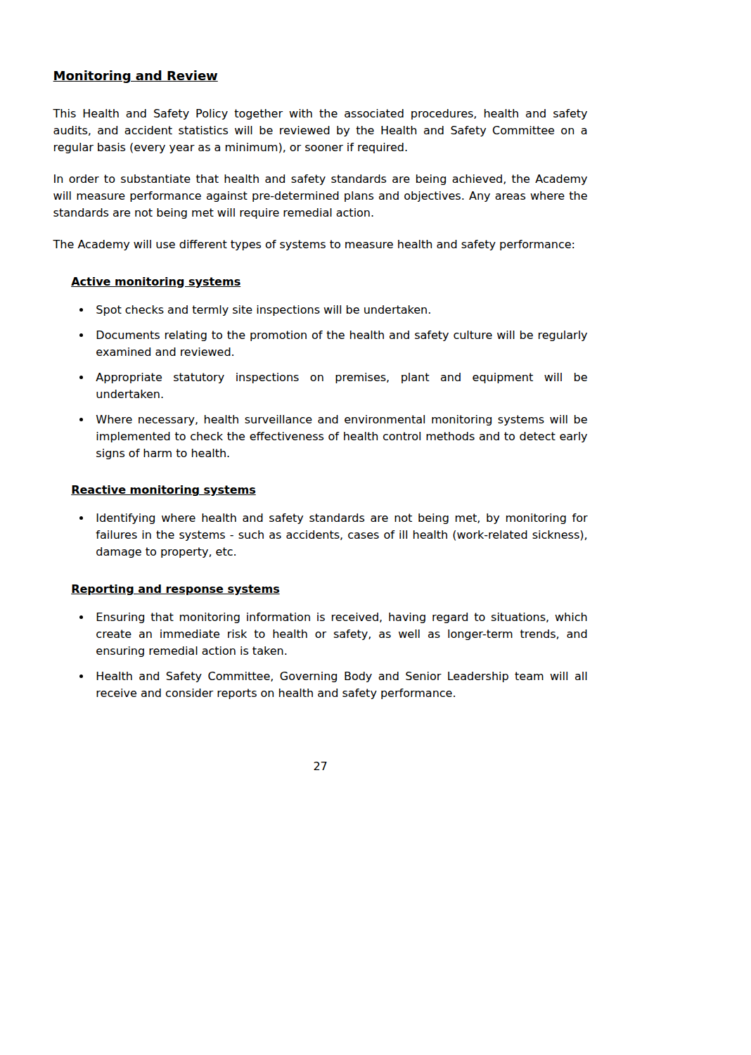Monitoring and Review
This Health and Safety Policy together with the associated procedures, health and safety audits, and accident statistics will be reviewed by the Health and Safety Committee on a regular basis (every year as a minimum), or sooner if required.
In order to substantiate that health and safety standards are being achieved, the Academy will measure performance against pre-determined plans and objectives. Any areas where the standards are not being met will require remedial action.
The Academy will use different types of systems to measure health and safety performance:
Active monitoring systems
Spot checks and termly site inspections will be undertaken.
Documents relating to the promotion of the health and safety culture will be regularly examined and reviewed.
Appropriate statutory inspections on premises, plant and equipment will be undertaken.
Where necessary, health surveillance and environmental monitoring systems will be implemented to check the effectiveness of health control methods and to detect early signs of harm to health.
Reactive monitoring systems
Identifying where health and safety standards are not being met, by monitoring for failures in the systems - such as accidents, cases of ill health (work-related sickness), damage to property, etc.
Reporting and response systems
Ensuring that monitoring information is received, having regard to situations, which create an immediate risk to health or safety, as well as longer-term trends, and ensuring remedial action is taken.
Health and Safety Committee, Governing Body and Senior Leadership team will all receive and consider reports on health and safety performance.
27